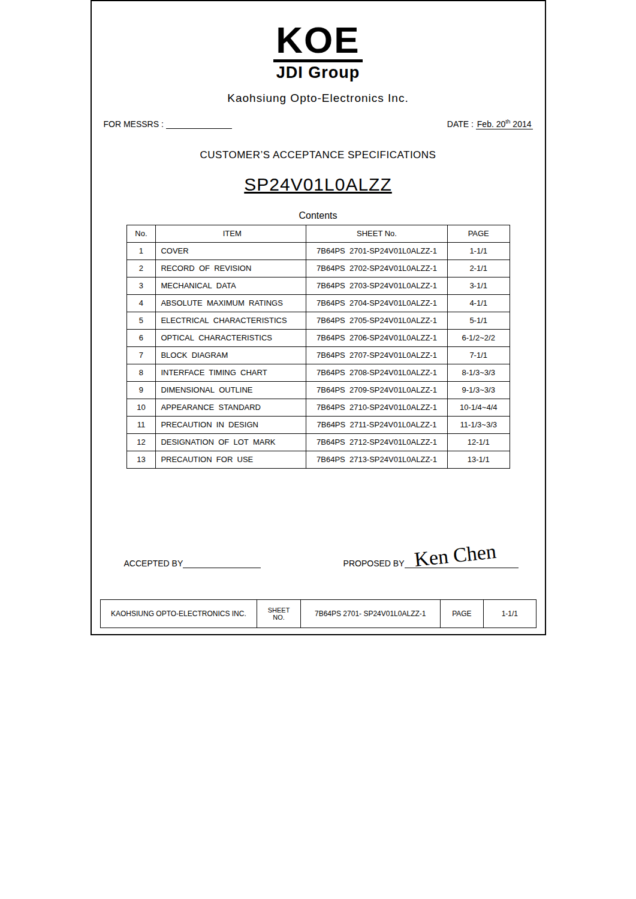KOE
JDI Group
Kaohsiung Opto-Electronics Inc.
FOR MESSRS :
DATE : Feb. 20th 2014
CUSTOMER’S ACCEPTANCE SPECIFICATIONS
SP24V01L0ALZZ
Contents
| No. | ITEM | SHEET No. | PAGE |
| --- | --- | --- | --- |
| 1 | COVER | 7B64PS 2701-SP24V01L0ALZZ-1 | 1-1/1 |
| 2 | RECORD OF REVISION | 7B64PS 2702-SP24V01L0ALZZ-1 | 2-1/1 |
| 3 | MECHANICAL DATA | 7B64PS 2703-SP24V01L0ALZZ-1 | 3-1/1 |
| 4 | ABSOLUTE MAXIMUM RATINGS | 7B64PS 2704-SP24V01L0ALZZ-1 | 4-1/1 |
| 5 | ELECTRICAL CHARACTERISTICS | 7B64PS 2705-SP24V01L0ALZZ-1 | 5-1/1 |
| 6 | OPTICAL CHARACTERISTICS | 7B64PS 2706-SP24V01L0ALZZ-1 | 6-1/2~2/2 |
| 7 | BLOCK DIAGRAM | 7B64PS 2707-SP24V01L0ALZZ-1 | 7-1/1 |
| 8 | INTERFACE TIMING CHART | 7B64PS 2708-SP24V01L0ALZZ-1 | 8-1/3~3/3 |
| 9 | DIMENSIONAL OUTLINE | 7B64PS 2709-SP24V01L0ALZZ-1 | 9-1/3~3/3 |
| 10 | APPEARANCE STANDARD | 7B64PS 2710-SP24V01L0ALZZ-1 | 10-1/4~4/4 |
| 11 | PRECAUTION IN DESIGN | 7B64PS 2711-SP24V01L0ALZZ-1 | 11-1/3~3/3 |
| 12 | DESIGNATION OF LOT MARK | 7B64PS 2712-SP24V01L0ALZZ-1 | 12-1/1 |
| 13 | PRECAUTION FOR USE | 7B64PS 2713-SP24V01L0ALZZ-1 | 13-1/1 |
ACCEPTED BY
PROPOSED BY Ken Chen
| KAOHSIUNG OPTO-ELECTRONICS INC. | SHEET NO. | 7B64PS 2701- SP24V01L0ALZZ-1 | PAGE | 1-1/1 |